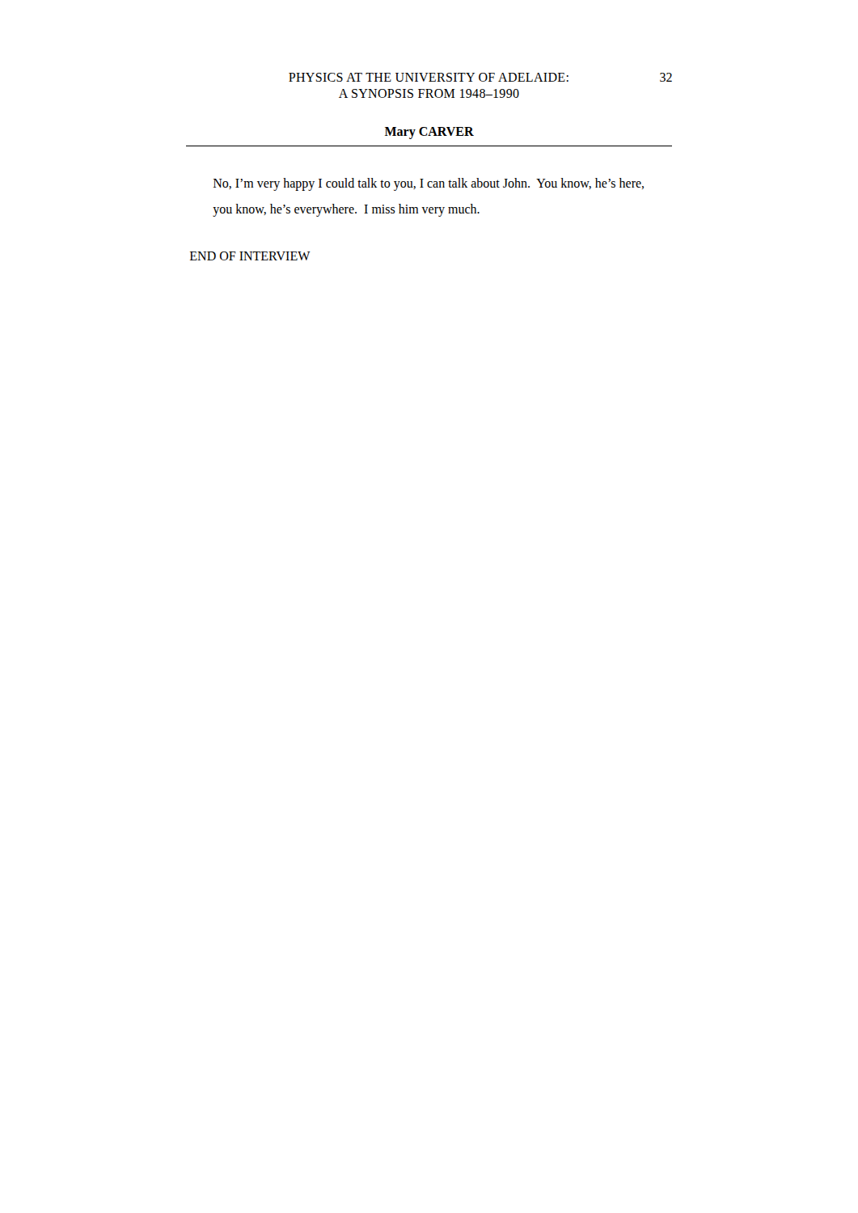32 PHYSICS AT THE UNIVERSITY OF ADELAIDE: A SYNOPSIS FROM 1948–1990
Mary CARVER
No, I’m very happy I could talk to you, I can talk about John. You know, he’s here, you know, he’s everywhere. I miss him very much.
END OF INTERVIEW